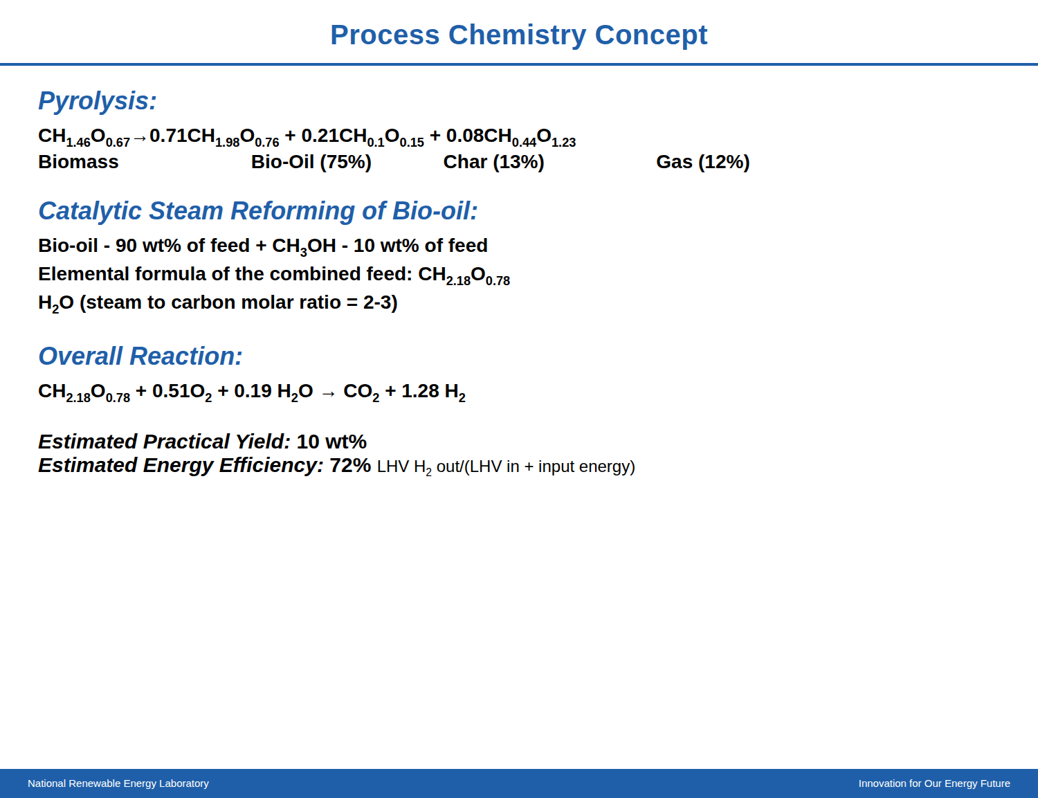Process Chemistry Concept
Pyrolysis:
CH1.46O0.67→0.71CH1.98O0.76 + 0.21CH0.1O0.15 + 0.08CH0.44O1.23
Biomass Bio-Oil (75%) Char (13%) Gas (12%)
Catalytic Steam Reforming of Bio-oil:
Bio-oil - 90 wt% of feed + CH3OH - 10 wt% of feed
Elemental formula of the combined feed: CH2.18O0.78
H2O (steam to carbon molar ratio = 2-3)
Overall Reaction:
CH2.18O0.78 + 0.51O2 + 0.19 H2O → CO2 + 1.28 H2
Estimated Practical Yield: 10 wt%
Estimated Energy Efficiency: 72% LHV H2 out/(LHV in + input energy)
National Renewable Energy Laboratory
Innovation for Our Energy Future